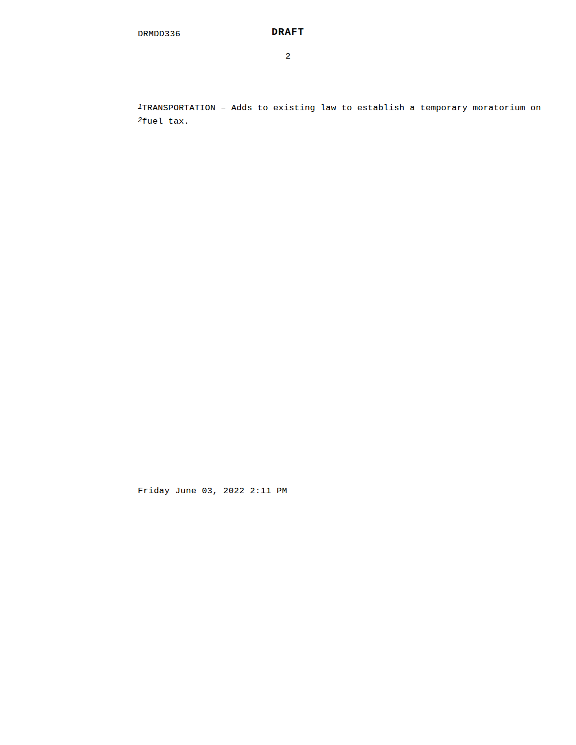DRAFT
DRMDD336
2
| 1 | TRANSPORTATION – Adds to existing law to establish a temporary moratorium on |
| 2 | fuel tax. |
Friday June 03, 2022 2:11 PM